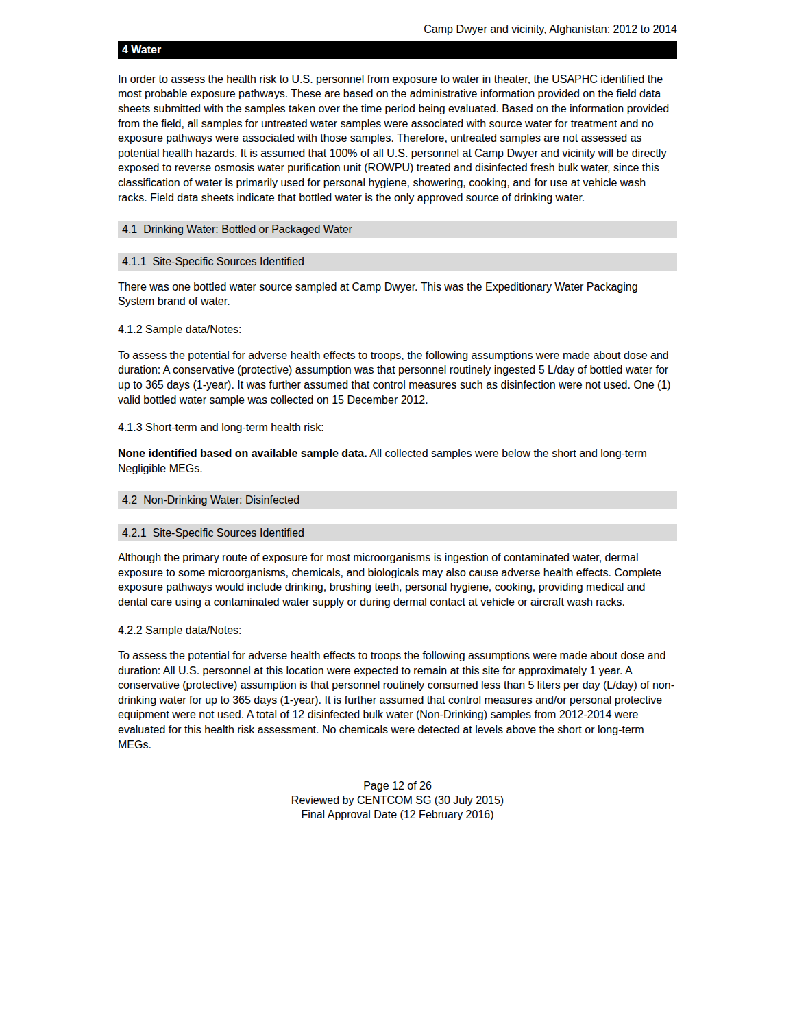Camp Dwyer and vicinity, Afghanistan: 2012 to 2014
4 Water
In order to assess the health risk to U.S. personnel from exposure to water in theater, the USAPHC identified the most probable exposure pathways. These are based on the administrative information provided on the field data sheets submitted with the samples taken over the time period being evaluated. Based on the information provided from the field, all samples for untreated water samples were associated with source water for treatment and no exposure pathways were associated with those samples. Therefore, untreated samples are not assessed as potential health hazards. It is assumed that 100% of all U.S. personnel at Camp Dwyer and vicinity will be directly exposed to reverse osmosis water purification unit (ROWPU) treated and disinfected fresh bulk water, since this classification of water is primarily used for personal hygiene, showering, cooking, and for use at vehicle wash racks. Field data sheets indicate that bottled water is the only approved source of drinking water.
4.1 Drinking Water: Bottled or Packaged Water
4.1.1 Site-Specific Sources Identified
There was one bottled water source sampled at Camp Dwyer. This was the Expeditionary Water Packaging System brand of water.
4.1.2 Sample data/Notes:
To assess the potential for adverse health effects to troops, the following assumptions were made about dose and duration: A conservative (protective) assumption was that personnel routinely ingested 5 L/day of bottled water for up to 365 days (1-year). It was further assumed that control measures such as disinfection were not used. One (1) valid bottled water sample was collected on 15 December 2012.
4.1.3 Short-term and long-term health risk:
None identified based on available sample data. All collected samples were below the short and long-term Negligible MEGs.
4.2 Non-Drinking Water: Disinfected
4.2.1 Site-Specific Sources Identified
Although the primary route of exposure for most microorganisms is ingestion of contaminated water, dermal exposure to some microorganisms, chemicals, and biologicals may also cause adverse health effects. Complete exposure pathways would include drinking, brushing teeth, personal hygiene, cooking, providing medical and dental care using a contaminated water supply or during dermal contact at vehicle or aircraft wash racks.
4.2.2 Sample data/Notes:
To assess the potential for adverse health effects to troops the following assumptions were made about dose and duration: All U.S. personnel at this location were expected to remain at this site for approximately 1 year. A conservative (protective) assumption is that personnel routinely consumed less than 5 liters per day (L/day) of non-drinking water for up to 365 days (1-year). It is further assumed that control measures and/or personal protective equipment were not used. A total of 12 disinfected bulk water (Non-Drinking) samples from 2012-2014 were evaluated for this health risk assessment. No chemicals were detected at levels above the short or long-term MEGs.
Page 12 of 26
Reviewed by CENTCOM SG (30 July 2015)
Final Approval Date (12 February 2016)